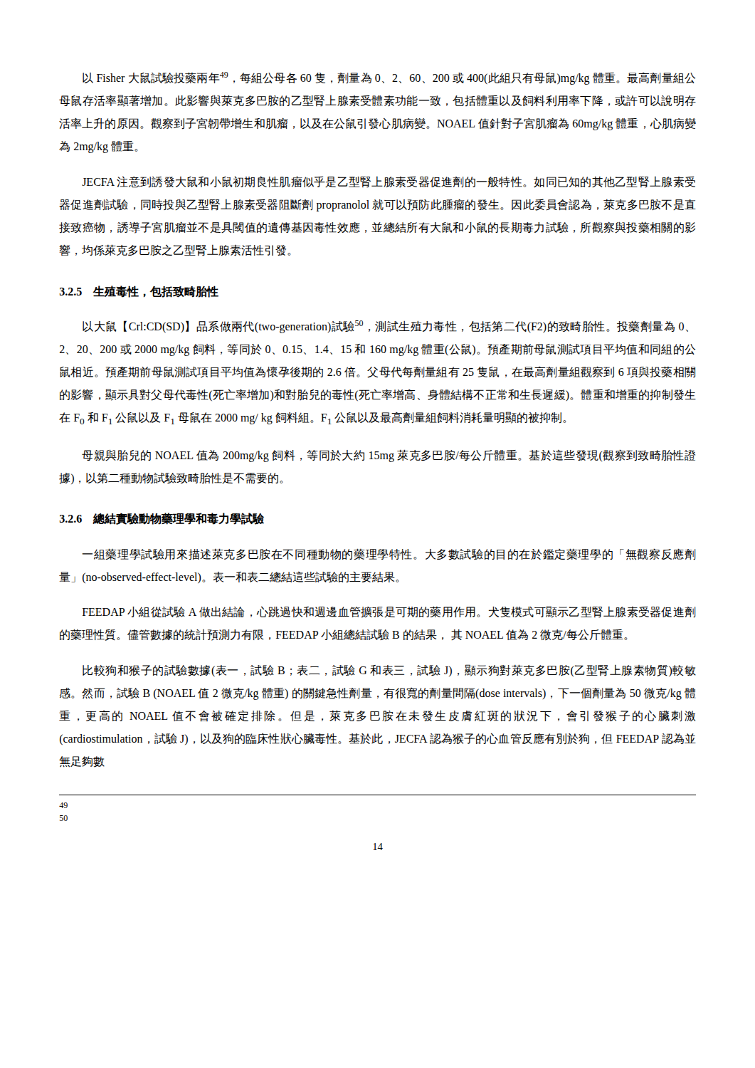以 Fisher 大鼠試驗投藥兩年49，每組公母各 60 隻，劑量為 0、2、60、200 或 400(此組只有母鼠)mg/kg 體重。最高劑量組公母鼠存活率顯著增加。此影響與萊克多巴胺的乙型腎上腺素受體素功能一致，包括體重以及飼料利用率下降，或許可以說明存活率上升的原因。觀察到子宮韌帶增生和肌瘤，以及在公鼠引發心肌病變。NOAEL 值針對子宮肌瘤為 60mg/kg 體重，心肌病變為 2mg/kg 體重。
JECFA 注意到誘發大鼠和小鼠初期良性肌瘤似乎是乙型腎上腺素受器促進劑的一般特性。如同已知的其他乙型腎上腺素受器促進劑試驗，同時投與乙型腎上腺素受器阻斷劑 propranolol 就可以預防此腫瘤的發生。因此委員會認為，萊克多巴胺不是直接致癌物，誘導子宮肌瘤並不是具閾值的遺傳基因毒性效應，並總結所有大鼠和小鼠的長期毒力試驗，所觀察與投藥相關的影響，均係萊克多巴胺之乙型腎上腺素活性引發。
3.2.5　生殖毒性，包括致畸胎性
以大鼠【Crl:CD(SD)】品系做兩代(two-generation)試驗50，測試生殖力毒性，包括第二代(F2)的致畸胎性。投藥劑量為 0、2、20、200 或 2000 mg/kg 飼料，等同於 0、0.15、1.4、15 和 160 mg/kg 體重(公鼠)。預產期前母鼠測試項目平均值和同組的公鼠相近。預產期前母鼠測試項目平均值為懷孕後期的 2.6 倍。父母代每劑量組有 25 隻鼠，在最高劑量組觀察到 6 項與投藥相關的影響，顯示具對父母代毒性(死亡率增加)和對胎兒的毒性(死亡率增高、身體結構不正常和生長遲緩)。體重和增重的抑制發生在 F0 和 F1 公鼠以及 F1 母鼠在 2000 mg/ kg 飼料組。F1 公鼠以及最高劑量組飼料消耗量明顯的被抑制。
母親與胎兒的 NOAEL 值為 200mg/kg 飼料，等同於大約 15mg 萊克多巴胺/每公斤體重。基於這些發現(觀察到致畸胎性證據)，以第二種動物試驗致畸胎性是不需要的。
3.2.6　總結實驗動物藥理學和毒力學試驗
一組藥理學試驗用來描述萊克多巴胺在不同種動物的藥理學特性。大多數試驗的目的在於鑑定藥理學的「無觀察反應劑量」(no-observed-effect-level)。表一和表二總結這些試驗的主要結果。
FEEDAP 小組從試驗 A 做出結論，心跳過快和週邊血管擴張是可期的藥用作用。犬隻模式可顯示乙型腎上腺素受器促進劑的藥理性質。儘管數據的統計預測力有限，FEEDAP 小組總結試驗 B 的結果， 其 NOAEL 值為 2 微克/每公斤體重。
比較狗和猴子的試驗數據(表一，試驗 B；表二，試驗 G 和表三，試驗 J)，顯示狗對萊克多巴胺(乙型腎上腺素物質)較敏感。然而，試驗 B (NOAEL 值 2 微克/kg 體重) 的關鍵急性劑量，有很寬的劑量間隔(dose intervals)，下一個劑量為 50 微克/kg 體重，更高的 NOAEL 值不會被確定排除。但是，萊克多巴胺在未發生皮膚紅斑的狀況下，會引發猴子的心臟刺激(cardiostimulation，試驗 J)，以及狗的臨床性狀心臟毒性。基於此，JECFA 認為猴子的心血管反應有別於狗，但 FEEDAP 認為並無足夠數
49
50
14